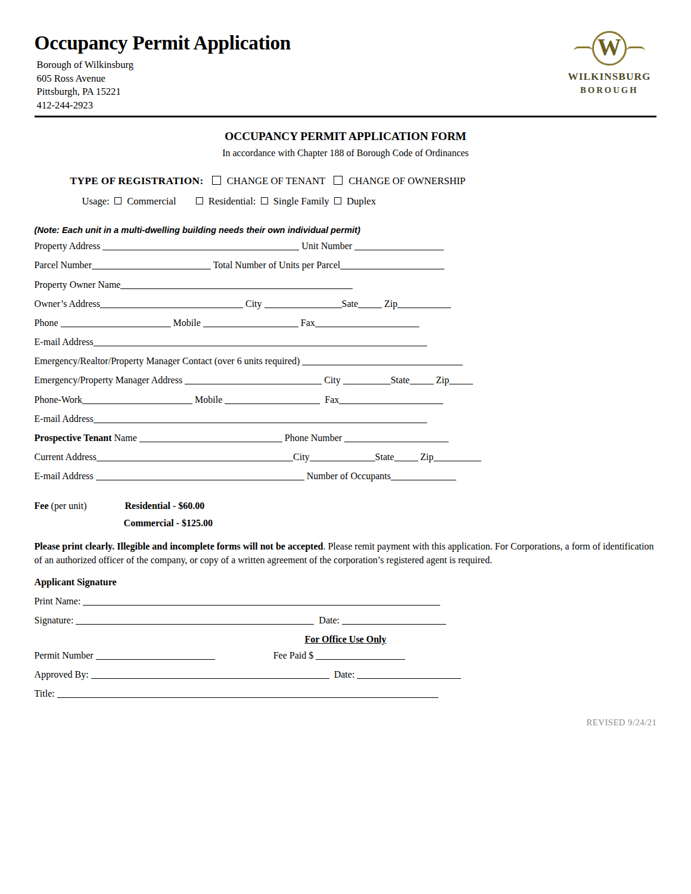Occupancy Permit Application
Borough of Wilkinsburg
605 Ross Avenue
Pittsburgh, PA 15221
412-244-2923
W
WILKINSBURG
BOROUGH
OCCUPANCY PERMIT APPLICATION FORM
In accordance with Chapter 188 of Borough Code of Ordinances
TYPE OF REGISTRATION: CHANGE OF TENANT CHANGE OF OWNERSHIP
Usage: Commercial Residential: Single Family Duplex
(Note: Each unit in a multi-dwelling building needs their own individual permit)
Property Address Unit Number
Parcel Number Total Number of Units per Parcel
Property Owner Name
Owner’s Address City Sate Zip
Phone Mobile Fax
E-mail Address
Emergency/Realtor/Property Manager Contact (over 6 units required)
Emergency/Property Manager Address City State Zip
Phone-Work Mobile Fax
E-mail Address
Prospective Tenant Name Phone Number
Current Address City State Zip
E-mail Address Number of Occupants
Fee (per unit) Residential - $60.00
Commercial - $125.00
Please print clearly. Illegible and incomplete forms will not be accepted. Please remit payment with this application. For Corporations, a form of identification of an authorized officer of the company, or copy of a written agreement of the corporation’s registered agent is required.
Applicant Signature
Print Name:
Signature: Date:
For Office Use Only
Permit Number Fee Paid $
Approved By: Date:
Title:
REVISED 9/24/21